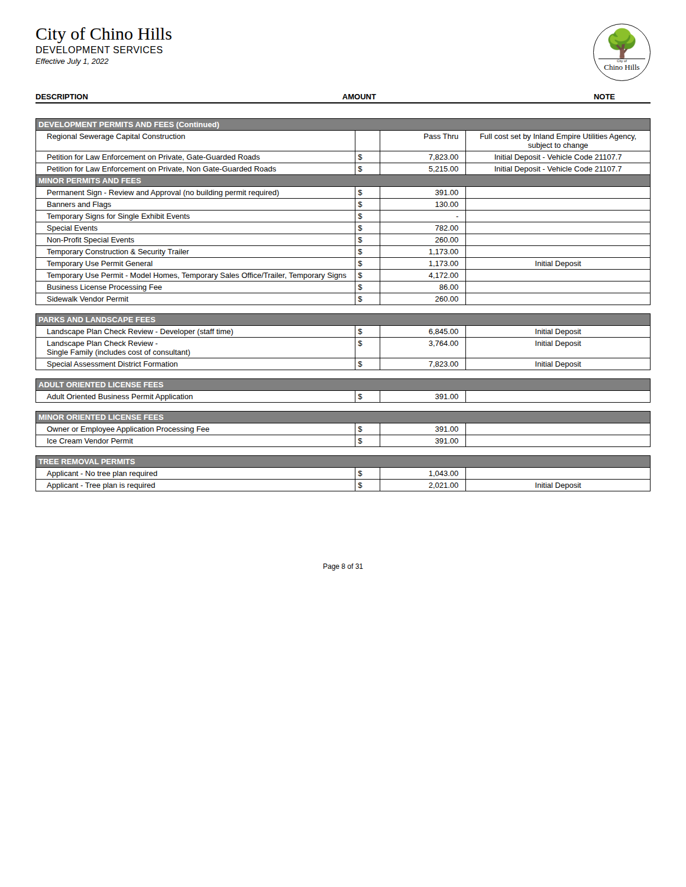City of Chino Hills
DEVELOPMENT SERVICES
Effective July 1, 2022
🌳 City of Chino Hills
DESCRIPTION AMOUNT NOTE
| DEVELOPMENT PERMITS AND FEES (Continued) |
| Regional Sewerage Capital Construction | | Pass Thru | Full cost set by Inland Empire Utilities Agency, subject to change |
| Petition for Law Enforcement on Private, Gate-Guarded Roads | $ | 7,823.00 | Initial Deposit - Vehicle Code 21107.7 |
| Petition for Law Enforcement on Private, Non Gate-Guarded Roads | $ | 5,215.00 | Initial Deposit - Vehicle Code 21107.7 |
| MINOR PERMITS AND FEES |
| Permanent Sign - Review and Approval (no building permit required) | $ | 391.00 | |
| Banners and Flags | $ | 130.00 | |
| Temporary Signs for Single Exhibit Events | $ | - | |
| Special Events | $ | 782.00 | |
| Non-Profit Special Events | $ | 260.00 | |
| Temporary Construction & Security Trailer | $ | 1,173.00 | |
| Temporary Use Permit General | $ | 1,173.00 | Initial Deposit |
| Temporary Use Permit - Model Homes, Temporary Sales Office/Trailer, Temporary Signs | $ | 4,172.00 | |
| Business License Processing Fee | $ | 86.00 | |
| Sidewalk Vendor Permit | $ | 260.00 | |
| PARKS AND LANDSCAPE FEES |
| Landscape Plan Check Review - Developer (staff time) | $ | 6,845.00 | Initial Deposit |
| Landscape Plan Check Review - Single Family (includes cost of consultant) | $ | 3,764.00 | Initial Deposit |
| Special Assessment District Formation | $ | 7,823.00 | Initial Deposit |
| ADULT ORIENTED LICENSE FEES |
| Adult Oriented Business Permit Application | $ | 391.00 | |
| MINOR ORIENTED LICENSE FEES |
| Owner or Employee Application Processing Fee | $ | 391.00 | |
| Ice Cream Vendor Permit | $ | 391.00 | |
| TREE REMOVAL PERMITS |
| Applicant - No tree plan required | $ | 1,043.00 | |
| Applicant - Tree plan is required | $ | 2,021.00 | Initial Deposit |
Page 8 of 31